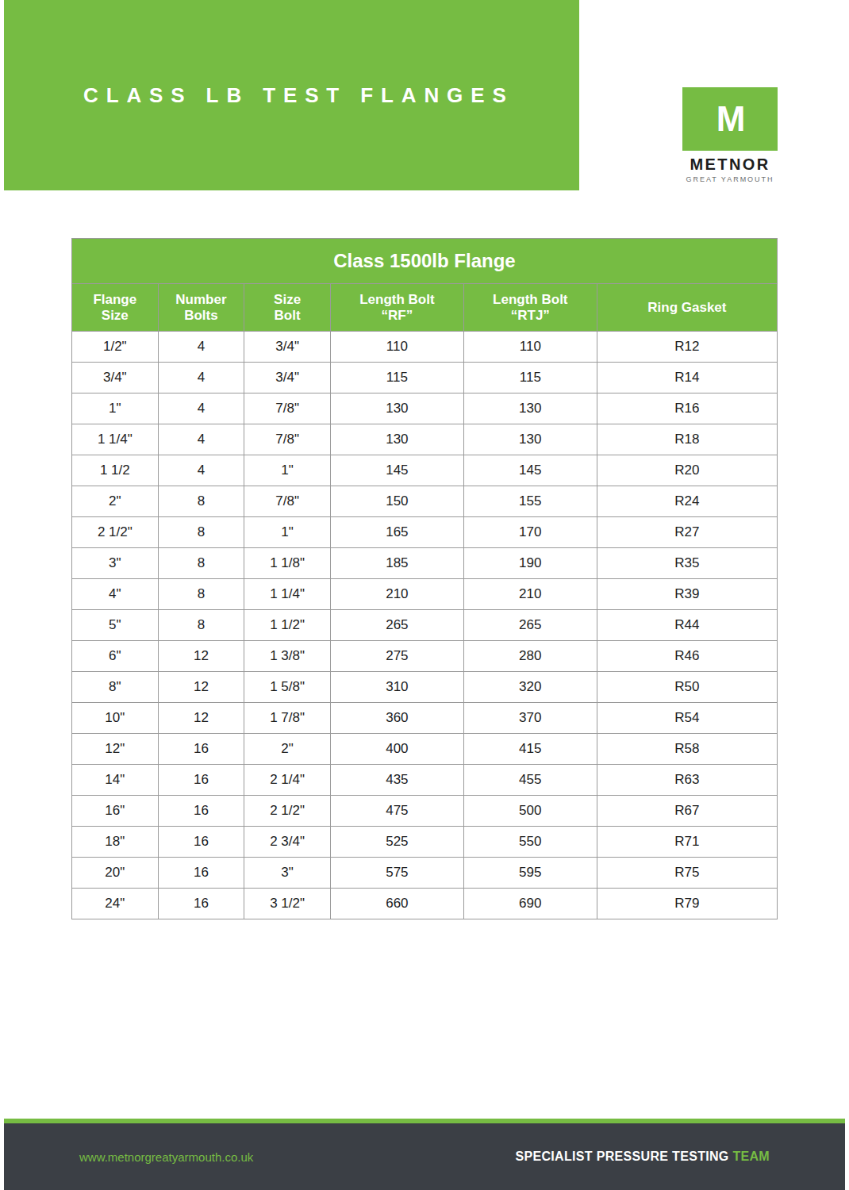Class LB Test Flanges
M
METNOR
GREAT YARMOUTH
Class 1500lb Flange
| Flange Size | Number Bolts | Size Bolt | Length Bolt “RF” | Length Bolt “RTJ” | Ring Gasket |
| --- | --- | --- | --- | --- | --- |
| 1/2" | 4 | 3/4" | 110 | 110 | R12 |
| 3/4" | 4 | 3/4" | 115 | 115 | R14 |
| 1" | 4 | 7/8" | 130 | 130 | R16 |
| 1 1/4" | 4 | 7/8" | 130 | 130 | R18 |
| 1 1/2 | 4 | 1" | 145 | 145 | R20 |
| 2" | 8 | 7/8" | 150 | 155 | R24 |
| 2 1/2" | 8 | 1" | 165 | 170 | R27 |
| 3" | 8 | 1 1/8" | 185 | 190 | R35 |
| 4" | 8 | 1 1/4" | 210 | 210 | R39 |
| 5" | 8 | 1 1/2" | 265 | 265 | R44 |
| 6" | 12 | 1 3/8" | 275 | 280 | R46 |
| 8" | 12 | 1 5/8" | 310 | 320 | R50 |
| 10" | 12 | 1 7/8" | 360 | 370 | R54 |
| 12" | 16 | 2" | 400 | 415 | R58 |
| 14" | 16 | 2 1/4" | 435 | 455 | R63 |
| 16" | 16 | 2 1/2" | 475 | 500 | R67 |
| 18" | 16 | 2 3/4" | 525 | 550 | R71 |
| 20" | 16 | 3" | 575 | 595 | R75 |
| 24" | 16 | 3 1/2" | 660 | 690 | R79 |
www.metnorgreatyarmouth.co.uk
SPECIALIST PRESSURE TESTING TEAM